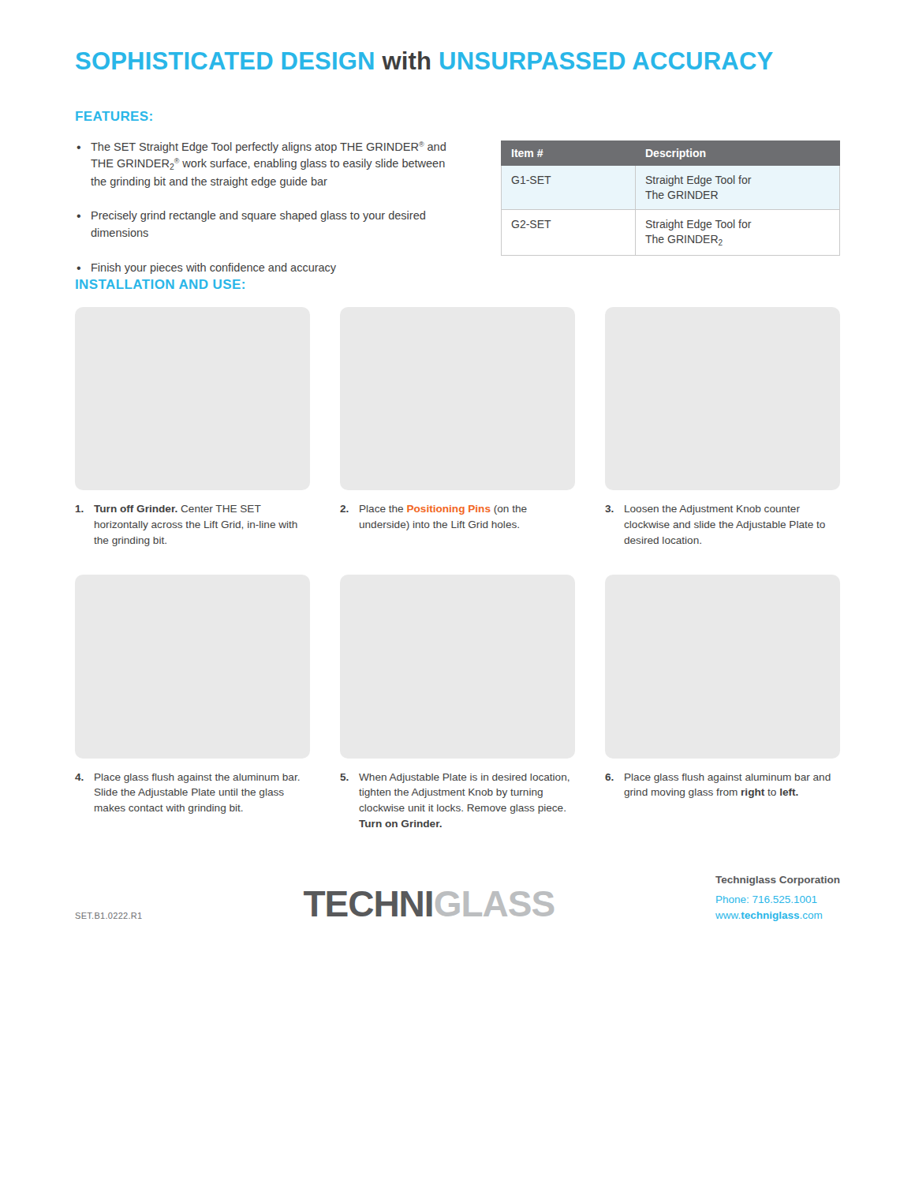SOPHISTICATED DESIGN with UNSURPASSED ACCURACY
FEATURES:
The SET Straight Edge Tool perfectly aligns atop THE GRINDER® and THE GRINDER2® work surface, enabling glass to easily slide between the grinding bit and the straight edge guide bar
Precisely grind rectangle and square shaped glass to your desired dimensions
Finish your pieces with confidence and accuracy
| Item # | Description |
| --- | --- |
| G1-SET | Straight Edge Tool for The GRINDER |
| G2-SET | Straight Edge Tool for The GRINDER 2 |
INSTALLATION AND USE:
1. Turn off Grinder. Center THE SET horizontally across the Lift Grid, in-line with the grinding bit.
2. Place the Positioning Pins (on the underside) into the Lift Grid holes.
3. Loosen the Adjustment Knob counter clockwise and slide the Adjustable Plate to desired location.
4. Place glass flush against the aluminum bar. Slide the Adjustable Plate until the glass makes contact with grinding bit.
5. When Adjustable Plate is in desired location, tighten the Adjustment Knob by turning clockwise unit it locks. Remove glass piece. Turn on Grinder.
6. Place glass flush against aluminum bar and grind moving glass from right to left.
SET.B1.0222.R1
TECHNI GLASS
Techniglass Corporation
Phone: 716.525.1001
www.techniglass.com